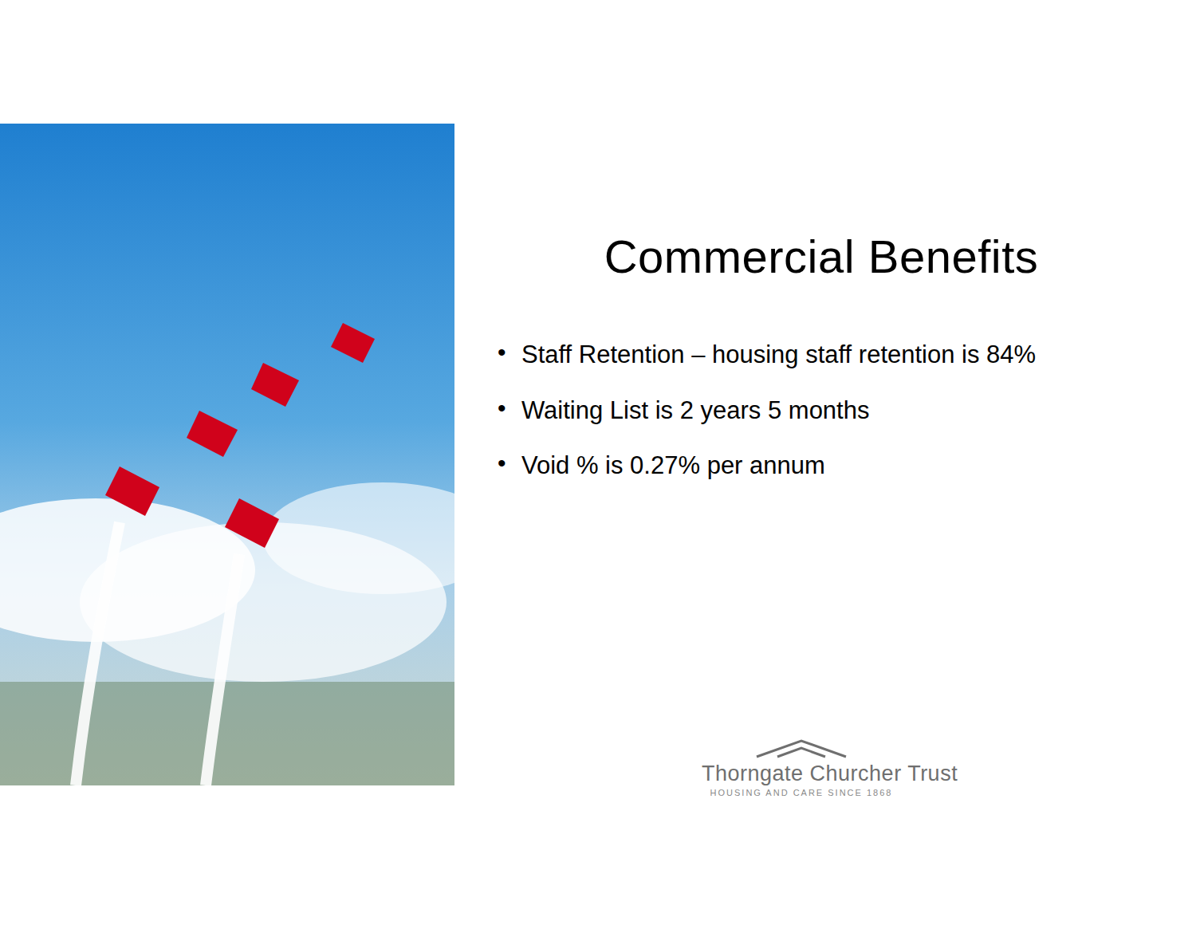Commercial Benefits
Staff Retention – housing staff retention is 84%
Waiting List is 2 years 5 months
Void % is 0.27% per annum
Thorngate Churcher Trust
HOUSING AND CARE SINCE 1868